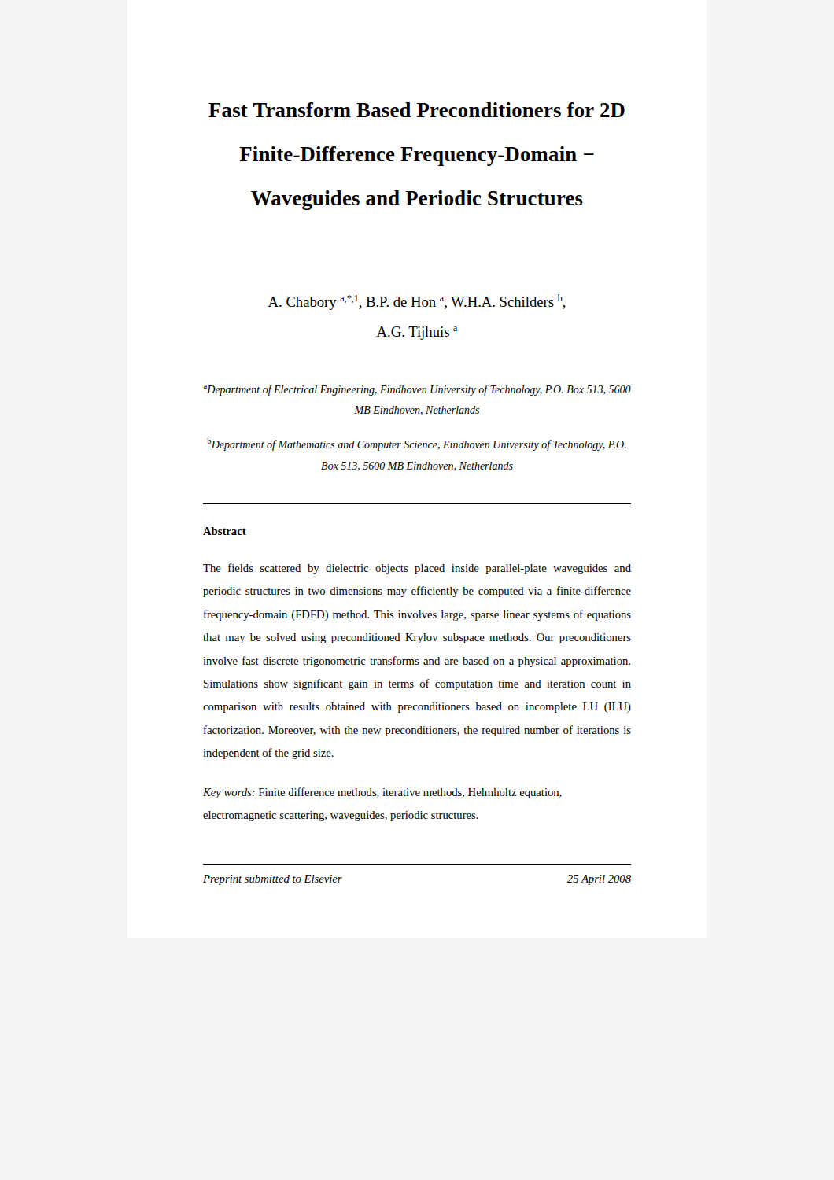Fast Transform Based Preconditioners for 2D Finite-Difference Frequency-Domain − Waveguides and Periodic Structures
A. Chabory a,*,1, B.P. de Hon a, W.H.A. Schilders b,
A.G. Tijhuis a
aDepartment of Electrical Engineering, Eindhoven University of Technology, P.O. Box 513, 5600 MB Eindhoven, Netherlands
bDepartment of Mathematics and Computer Science, Eindhoven University of Technology, P.O. Box 513, 5600 MB Eindhoven, Netherlands
Abstract
The fields scattered by dielectric objects placed inside parallel-plate waveguides and periodic structures in two dimensions may efficiently be computed via a finite-difference frequency-domain (FDFD) method. This involves large, sparse linear systems of equations that may be solved using preconditioned Krylov subspace methods. Our preconditioners involve fast discrete trigonometric transforms and are based on a physical approximation. Simulations show significant gain in terms of computation time and iteration count in comparison with results obtained with preconditioners based on incomplete LU (ILU) factorization. Moreover, with the new preconditioners, the required number of iterations is independent of the grid size.
Key words: Finite difference methods, iterative methods, Helmholtz equation, electromagnetic scattering, waveguides, periodic structures.
Preprint submitted to Elsevier 25 April 2008